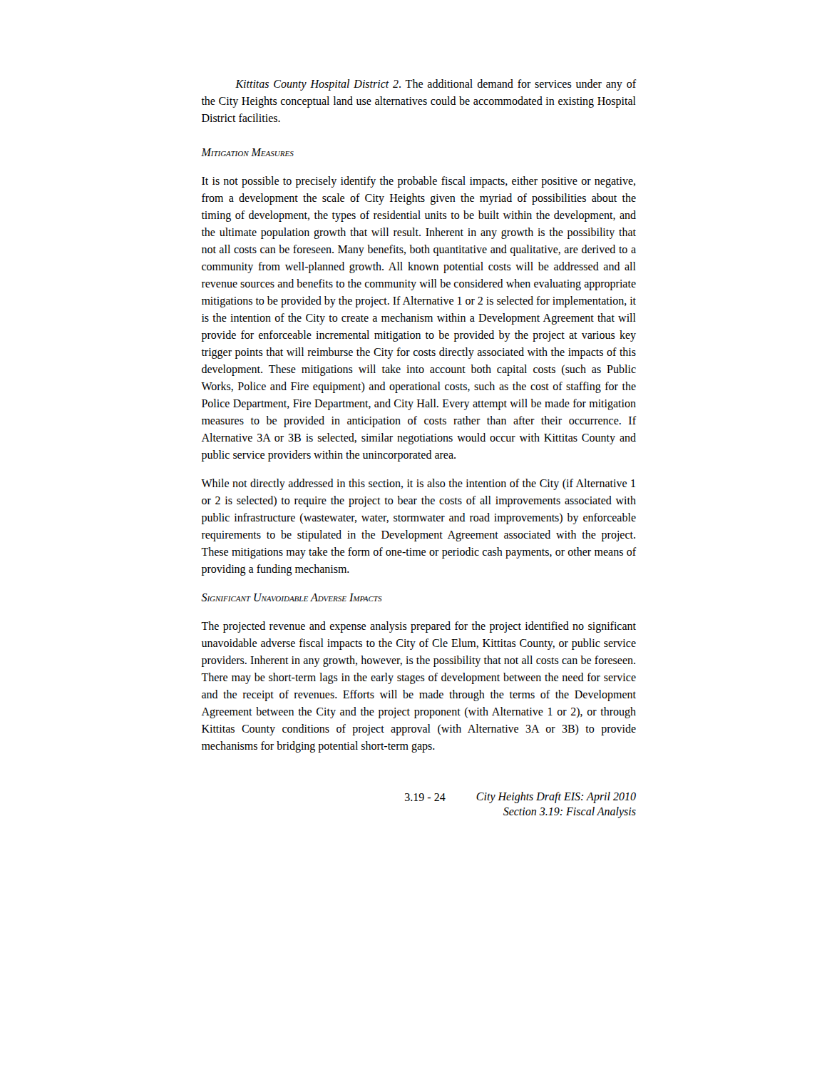Kittitas County Hospital District 2. The additional demand for services under any of the City Heights conceptual land use alternatives could be accommodated in existing Hospital District facilities.
Mitigation Measures
It is not possible to precisely identify the probable fiscal impacts, either positive or negative, from a development the scale of City Heights given the myriad of possibilities about the timing of development, the types of residential units to be built within the development, and the ultimate population growth that will result. Inherent in any growth is the possibility that not all costs can be foreseen. Many benefits, both quantitative and qualitative, are derived to a community from well-planned growth. All known potential costs will be addressed and all revenue sources and benefits to the community will be considered when evaluating appropriate mitigations to be provided by the project. If Alternative 1 or 2 is selected for implementation, it is the intention of the City to create a mechanism within a Development Agreement that will provide for enforceable incremental mitigation to be provided by the project at various key trigger points that will reimburse the City for costs directly associated with the impacts of this development. These mitigations will take into account both capital costs (such as Public Works, Police and Fire equipment) and operational costs, such as the cost of staffing for the Police Department, Fire Department, and City Hall. Every attempt will be made for mitigation measures to be provided in anticipation of costs rather than after their occurrence. If Alternative 3A or 3B is selected, similar negotiations would occur with Kittitas County and public service providers within the unincorporated area.
While not directly addressed in this section, it is also the intention of the City (if Alternative 1 or 2 is selected) to require the project to bear the costs of all improvements associated with public infrastructure (wastewater, water, stormwater and road improvements) by enforceable requirements to be stipulated in the Development Agreement associated with the project. These mitigations may take the form of one-time or periodic cash payments, or other means of providing a funding mechanism.
Significant Unavoidable Adverse Impacts
The projected revenue and expense analysis prepared for the project identified no significant unavoidable adverse fiscal impacts to the City of Cle Elum, Kittitas County, or public service providers. Inherent in any growth, however, is the possibility that not all costs can be foreseen. There may be short-term lags in the early stages of development between the need for service and the receipt of revenues. Efforts will be made through the terms of the Development Agreement between the City and the project proponent (with Alternative 1 or 2), or through Kittitas County conditions of project approval (with Alternative 3A or 3B) to provide mechanisms for bridging potential short-term gaps.
3.19 - 24
City Heights Draft EIS: April 2010
Section 3.19: Fiscal Analysis